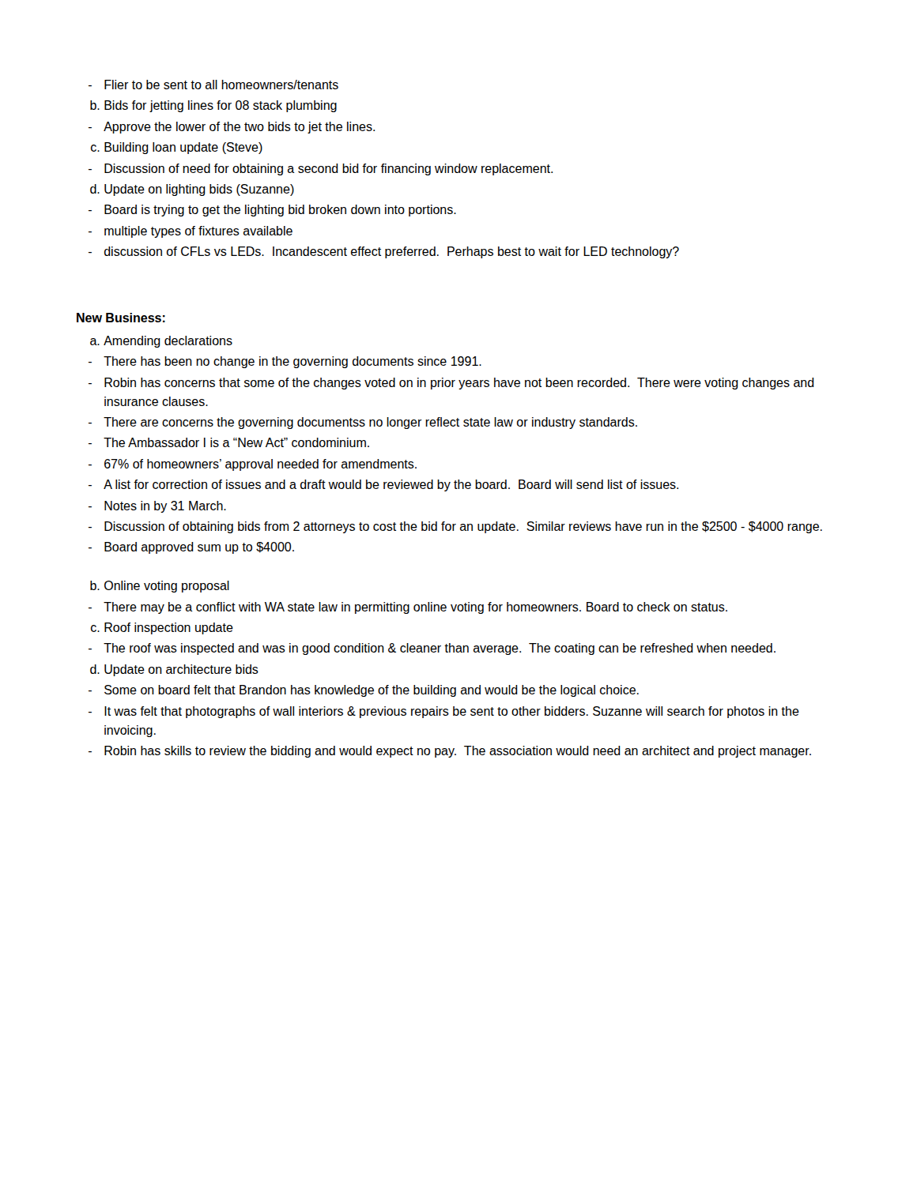Flier to be sent to all homeowners/tenants
Bids for jetting lines for 08 stack plumbing
Approve the lower of the two bids to jet the lines.
Building loan update (Steve)
Discussion of need for obtaining a second bid for financing window replacement.
Update on lighting bids (Suzanne)
Board is trying to get the lighting bid broken down into portions.
multiple types of fixtures available
discussion of CFLs vs LEDs. Incandescent effect preferred. Perhaps best to wait for LED technology?
New Business:
Amending declarations
There has been no change in the governing documents since 1991.
Robin has concerns that some of the changes voted on in prior years have not been recorded. There were voting changes and insurance clauses.
There are concerns the governing documentss no longer reflect state law or industry standards.
The Ambassador I is a “New Act” condominium.
67% of homeowners’ approval needed for amendments.
A list for correction of issues and a draft would be reviewed by the board. Board will send list of issues.
Notes in by 31 March.
Discussion of obtaining bids from 2 attorneys to cost the bid for an update. Similar reviews have run in the $2500 - $4000 range.
Board approved sum up to $4000.
Online voting proposal
There may be a conflict with WA state law in permitting online voting for homeowners. Board to check on status.
Roof inspection update
The roof was inspected and was in good condition & cleaner than average. The coating can be refreshed when needed.
Update on architecture bids
Some on board felt that Brandon has knowledge of the building and would be the logical choice.
It was felt that photographs of wall interiors & previous repairs be sent to other bidders. Suzanne will search for photos in the invoicing.
Robin has skills to review the bidding and would expect no pay. The association would need an architect and project manager.